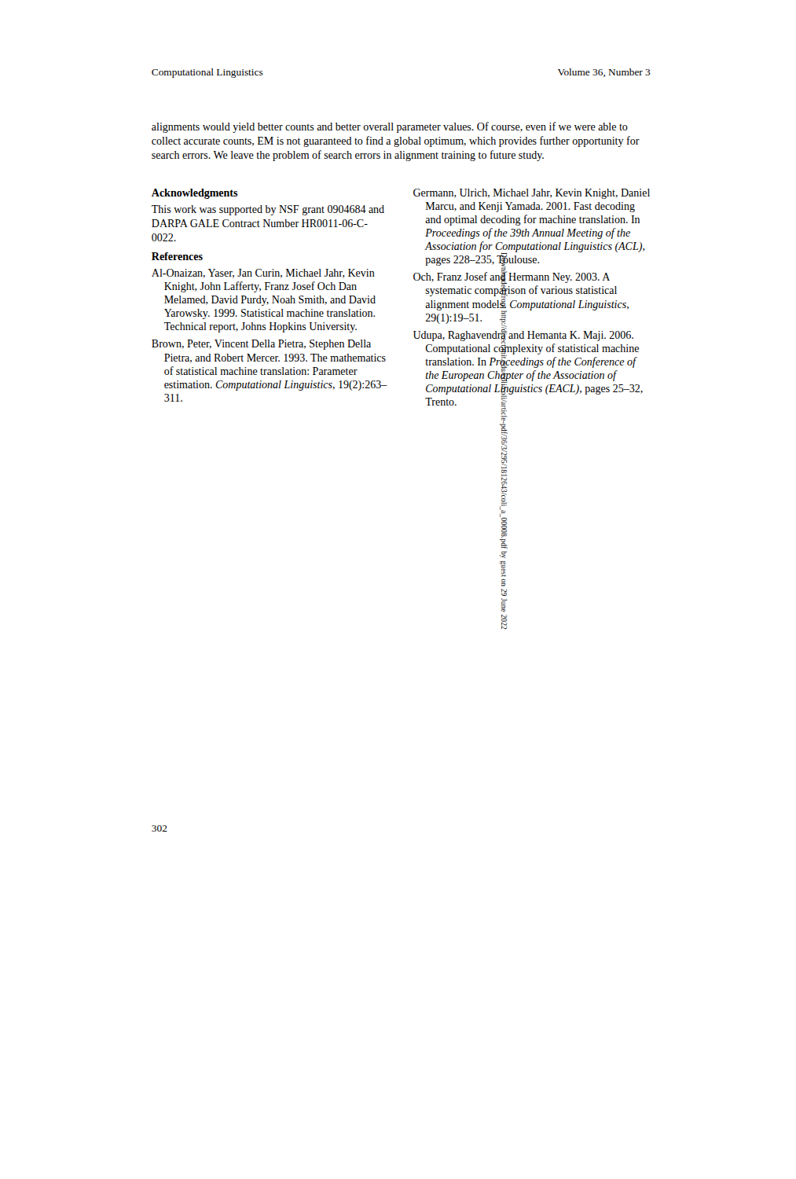Computational Linguistics
Volume 36, Number 3
alignments would yield better counts and better overall parameter values. Of course, even if we were able to collect accurate counts, EM is not guaranteed to find a global optimum, which provides further opportunity for search errors. We leave the problem of search errors in alignment training to future study.
Acknowledgments
This work was supported by NSF grant 0904684 and DARPA GALE Contract Number HR0011-06-C-0022.
References
Al-Onaizan, Yaser, Jan Curin, Michael Jahr, Kevin Knight, John Lafferty, Franz Josef Och Dan Melamed, David Purdy, Noah Smith, and David Yarowsky. 1999. Statistical machine translation. Technical report, Johns Hopkins University.
Brown, Peter, Vincent Della Pietra, Stephen Della Pietra, and Robert Mercer. 1993. The mathematics of statistical machine translation: Parameter estimation. Computational Linguistics, 19(2):263–311.
Germann, Ulrich, Michael Jahr, Kevin Knight, Daniel Marcu, and Kenji Yamada. 2001. Fast decoding and optimal decoding for machine translation. In Proceedings of the 39th Annual Meeting of the Association for Computational Linguistics (ACL), pages 228–235, Toulouse.
Och, Franz Josef and Hermann Ney. 2003. A systematic comparison of various statistical alignment models. Computational Linguistics, 29(1):19–51.
Udupa, Raghavendra and Hemanta K. Maji. 2006. Computational complexity of statistical machine translation. In Proceedings of the Conference of the European Chapter of the Association of Computational Linguistics (EACL), pages 25–32, Trento.
Downloaded from http://direct.mit.edu/coli/coli/article-pdf/36/3/295/1812643/coli_a_00008.pdf by guest on 29 June 2022
302